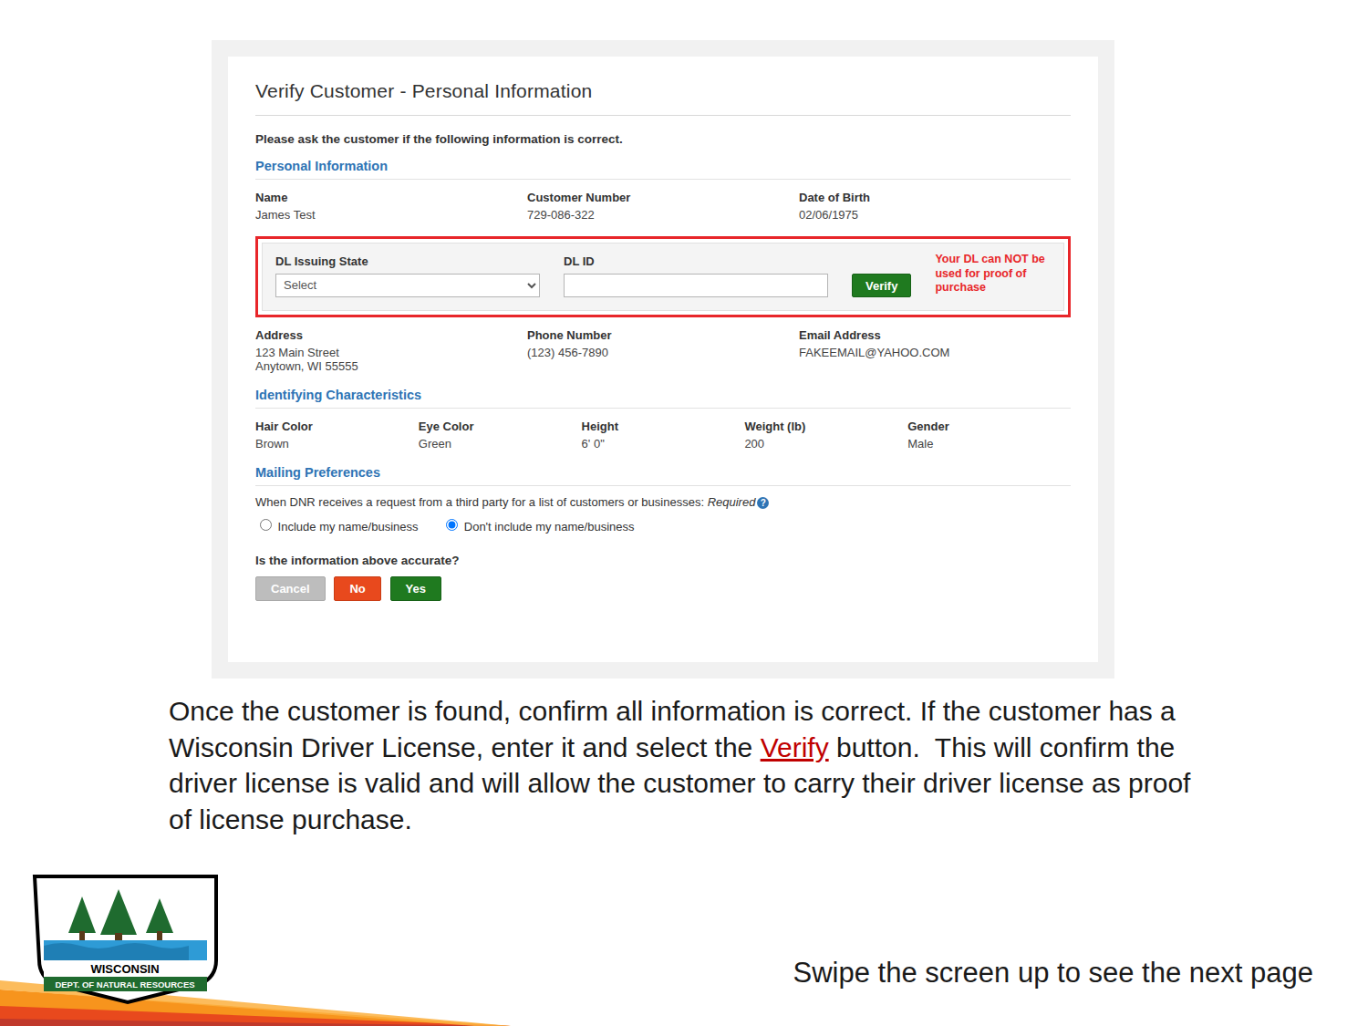Verify Customer - Personal Information
Please ask the customer if the following information is correct.
Personal Information
| Name | Customer Number | Date of Birth |
| --- | --- | --- |
| James Test | 729-086-322 | 02/06/1975 |
DL Issuing State Select
DL ID
Verify
Your DL can NOT be used for proof of purchase
| Address | Phone Number | Email Address |
| --- | --- | --- |
| 123 Main Street Anytown, WI 55555 | (123) 456-7890 | FAKEEMAIL@YAHOO.COM |
Identifying Characteristics
| Hair Color | Eye Color | Height | Weight (lb) | Gender |
| --- | --- | --- | --- | --- |
| Brown | Green | 6' 0" | 200 | Male |
Mailing Preferences
When DNR receives a request from a third party for a list of customers or businesses: Required?
Include my name/business Don't include my name/business
Is the information above accurate?
Cancel No Yes
Once the customer is found, confirm all information is correct. If the customer has a Wisconsin Driver License, enter it and select the Verify button. This will confirm the driver license is valid and will allow the customer to carry their driver license as proof of license purchase.
Swipe the screen up to see the next page
WISCONSIN DEPT. OF NATURAL RESOURCES